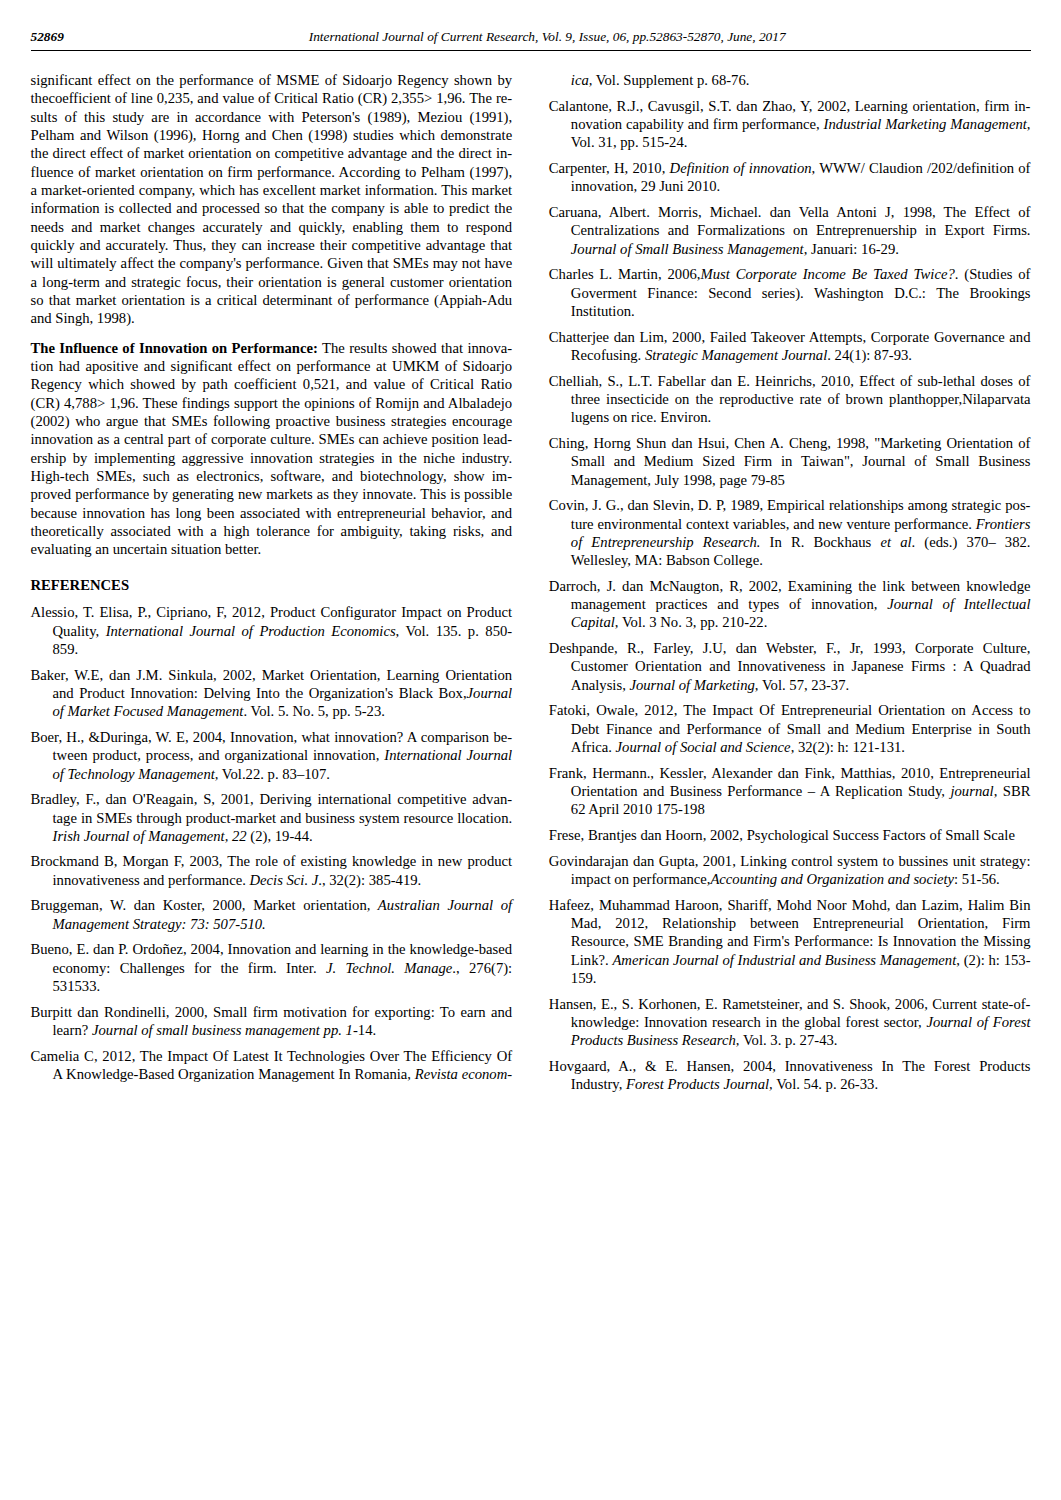52869 International Journal of Current Research, Vol. 9, Issue, 06, pp.52863-52870, June, 2017
significant effect on the performance of MSME of Sidoarjo Regency shown by thecoefficient of line 0,235, and value of Critical Ratio (CR) 2,355> 1,96. The results of this study are in accordance with Peterson's (1989), Meziou (1991), Pelham and Wilson (1996), Horng and Chen (1998) studies which demonstrate the direct effect of market orientation on competitive advantage and the direct influence of market orientation on firm performance. According to Pelham (1997), a market-oriented company, which has excellent market information. This market information is collected and processed so that the company is able to predict the needs and market changes accurately and quickly, enabling them to respond quickly and accurately. Thus, they can increase their competitive advantage that will ultimately affect the company's performance. Given that SMEs may not have a long-term and strategic focus, their orientation is general customer orientation so that market orientation is a critical determinant of performance (Appiah-Adu and Singh, 1998).
The Influence of Innovation on Performance: The results showed that innovation had apositive and significant effect on performance at UMKM of Sidoarjo Regency which showed by path coefficient 0,521, and value of Critical Ratio (CR) 4,788> 1,96. These findings support the opinions of Romijn and Albaladejo (2002) who argue that SMEs following proactive business strategies encourage innovation as a central part of corporate culture. SMEs can achieve position leadership by implementing aggressive innovation strategies in the niche industry. High-tech SMEs, such as electronics, software, and biotechnology, show improved performance by generating new markets as they innovate. This is possible because innovation has long been associated with entrepreneurial behavior, and theoretically associated with a high tolerance for ambiguity, taking risks, and evaluating an uncertain situation better.
REFERENCES
Alessio, T. Elisa, P., Cipriano, F, 2012, Product Configurator Impact on Product Quality, International Journal of Production Economics, Vol. 135. p. 850-859.
Baker, W.E, dan J.M. Sinkula, 2002, Market Orientation, Learning Orientation and Product Innovation: Delving Into the Organization's Black Box,Journal of Market Focused Management. Vol. 5. No. 5, pp. 5-23.
Boer, H., &Duringa, W. E, 2004, Innovation, what innovation? A comparison between product, process, and organizational innovation, International Journal of Technology Management, Vol.22. p. 83–107.
Bradley, F., dan O'Reagain, S, 2001, Deriving international competitive advantage in SMEs through product-market and business system resource llocation. Irish Journal of Management, 22 (2), 19-44.
Brockmand B, Morgan F, 2003, The role of existing knowledge in new product innovativeness and performance. Decis Sci. J., 32(2): 385-419.
Bruggeman, W. dan Koster, 2000, Market orientation, Australian Journal of Management Strategy: 73: 507-510.
Bueno, E. dan P. Ordoñez, 2004, Innovation and learning in the knowledge-based economy: Challenges for the firm. Inter. J. Technol. Manage., 276(7): 531533.
Burpitt dan Rondinelli, 2000, Small firm motivation for exporting: To earn and learn? Journal of small business management pp. 1-14.
Camelia C, 2012, The Impact Of Latest It Technologies Over The Efficiency Of A Knowledge-Based Organization Management In Romania, Revista economica, Vol. Supplement p. 68-76.
Calantone, R.J., Cavusgil, S.T. dan Zhao, Y, 2002, Learning orientation, firm innovation capability and firm performance, Industrial Marketing Management, Vol. 31, pp. 515-24.
Carpenter, H, 2010, Definition of innovation, WWW/ Claudion /202/definition of innovation, 29 Juni 2010.
Caruana, Albert. Morris, Michael. dan Vella Antoni J, 1998, The Effect of Centralizations and Formalizations on Entreprenuership in Export Firms. Journal of Small Business Management, Januari: 16-29.
Charles L. Martin, 2006,Must Corporate Income Be Taxed Twice?. (Studies of Goverment Finance: Second series). Washington D.C.: The Brookings Institution.
Chatterjee dan Lim, 2000, Failed Takeover Attempts, Corporate Governance and Recofusing. Strategic Management Journal. 24(1): 87-93.
Chelliah, S., L.T. Fabellar dan E. Heinrichs, 2010, Effect of sub-lethal doses of three insecticide on the reproductive rate of brown planthopper,Nilaparvata lugens on rice. Environ.
Ching, Horng Shun dan Hsui, Chen A. Cheng, 1998, "Marketing Orientation of Small and Medium Sized Firm in Taiwan", Journal of Small Business Management, July 1998, page 79-85
Covin, J. G., dan Slevin, D. P, 1989, Empirical relationships among strategic posture environmental context variables, and new venture performance. Frontiers of Entrepreneurship Research. In R. Bockhaus et al. (eds.) 370– 382. Wellesley, MA: Babson College.
Darroch, J. dan McNaugton, R, 2002, Examining the link between knowledge management practices and types of innovation, Journal of Intellectual Capital, Vol. 3 No. 3, pp. 210-22.
Deshpande, R., Farley, J.U, dan Webster, F., Jr, 1993, Corporate Culture, Customer Orientation and Innovativeness in Japanese Firms : A Quadrad Analysis, Journal of Marketing, Vol. 57, 23-37.
Fatoki, Owale, 2012, The Impact Of Entrepreneurial Orientation on Access to Debt Finance and Performance of Small and Medium Enterprise in South Africa. Journal of Social and Science, 32(2): h: 121-131.
Frank, Hermann., Kessler, Alexander dan Fink, Matthias, 2010, Entrepreneurial Orientation and Business Performance – A Replication Study, journal, SBR 62 April 2010 175-198
Frese, Brantjes dan Hoorn, 2002, Psychological Success Factors of Small Scale
Govindarajan dan Gupta, 2001, Linking control system to bussines unit strategy: impact on performance,Accounting and Organization and society: 51-56.
Hafeez, Muhammad Haroon, Shariff, Mohd Noor Mohd, dan Lazim, Halim Bin Mad, 2012, Relationship between Entrepreneurial Orientation, Firm Resource, SME Branding and Firm's Performance: Is Innovation the Missing Link?. American Journal of Industrial and Business Management, (2): h: 153-159.
Hansen, E., S. Korhonen, E. Rametsteiner, and S. Shook, 2006, Current state-ofknowledge: Innovation research in the global forest sector, Journal of Forest Products Business Research, Vol. 3. p. 27-43.
Hovgaard, A., & E. Hansen, 2004, Innovativeness In The Forest Products Industry, Forest Products Journal, Vol. 54. p. 26-33.